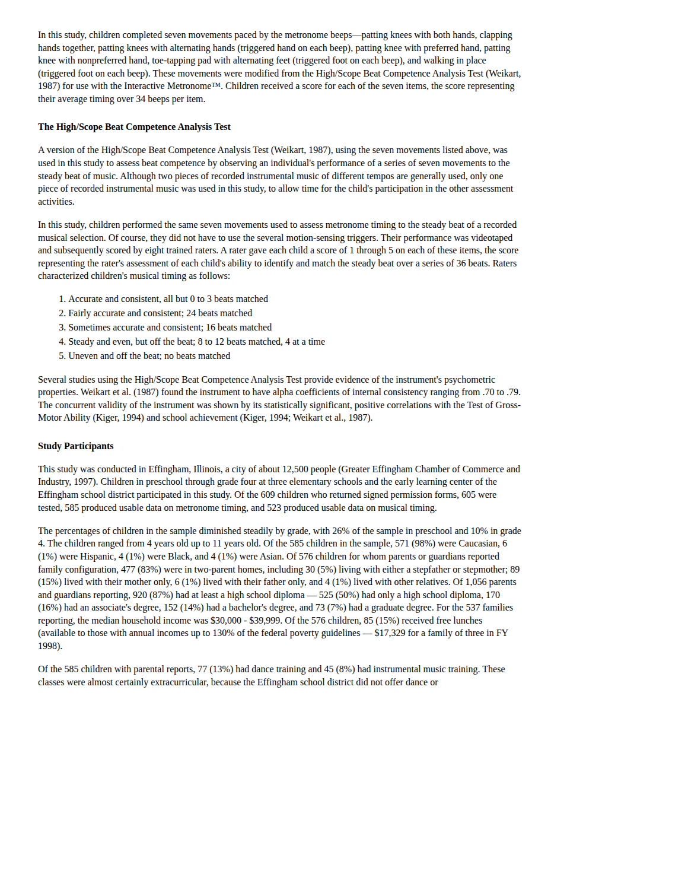In this study, children completed seven movements paced by the metronome beeps—patting knees with both hands, clapping hands together, patting knees with alternating hands (triggered hand on each beep), patting knee with preferred hand, patting knee with nonpreferred hand, toe-tapping pad with alternating feet (triggered foot on each beep), and walking in place (triggered foot on each beep). These movements were modified from the High/Scope Beat Competence Analysis Test (Weikart, 1987) for use with the Interactive Metronome™. Children received a score for each of the seven items, the score representing their average timing over 34 beeps per item.
The High/Scope Beat Competence Analysis Test
A version of the High/Scope Beat Competence Analysis Test (Weikart, 1987), using the seven movements listed above, was used in this study to assess beat competence by observing an individual's performance of a series of seven movements to the steady beat of music. Although two pieces of recorded instrumental music of different tempos are generally used, only one piece of recorded instrumental music was used in this study, to allow time for the child's participation in the other assessment activities.
In this study, children performed the same seven movements used to assess metronome timing to the steady beat of a recorded musical selection. Of course, they did not have to use the several motion-sensing triggers. Their performance was videotaped and subsequently scored by eight trained raters. A rater gave each child a score of 1 through 5 on each of these items, the score representing the rater's assessment of each child's ability to identify and match the steady beat over a series of 36 beats. Raters characterized children's musical timing as follows:
Accurate and consistent, all but 0 to 3 beats matched
Fairly accurate and consistent; 24 beats matched
Sometimes accurate and consistent; 16 beats matched
Steady and even, but off the beat; 8 to 12 beats matched, 4 at a time
Uneven and off the beat; no beats matched
Several studies using the High/Scope Beat Competence Analysis Test provide evidence of the instrument's psychometric properties. Weikart et al. (1987) found the instrument to have alpha coefficients of internal consistency ranging from .70 to .79. The concurrent validity of the instrument was shown by its statistically significant, positive correlations with the Test of Gross-Motor Ability (Kiger, 1994) and school achievement (Kiger, 1994; Weikart et al., 1987).
Study Participants
This study was conducted in Effingham, Illinois, a city of about 12,500 people (Greater Effingham Chamber of Commerce and Industry, 1997). Children in preschool through grade four at three elementary schools and the early learning center of the Effingham school district participated in this study. Of the 609 children who returned signed permission forms, 605 were tested, 585 produced usable data on metronome timing, and 523 produced usable data on musical timing.
The percentages of children in the sample diminished steadily by grade, with 26% of the sample in preschool and 10% in grade 4. The children ranged from 4 years old up to 11 years old. Of the 585 children in the sample, 571 (98%) were Caucasian, 6 (1%) were Hispanic, 4 (1%) were Black, and 4 (1%) were Asian. Of 576 children for whom parents or guardians reported family configuration, 477 (83%) were in two-parent homes, including 30 (5%) living with either a stepfather or stepmother; 89 (15%) lived with their mother only, 6 (1%) lived with their father only, and 4 (1%) lived with other relatives. Of 1,056 parents and guardians reporting, 920 (87%) had at least a high school diploma — 525 (50%) had only a high school diploma, 170 (16%) had an associate's degree, 152 (14%) had a bachelor's degree, and 73 (7%) had a graduate degree. For the 537 families reporting, the median household income was $30,000 - $39,999. Of the 576 children, 85 (15%) received free lunches (available to those with annual incomes up to 130% of the federal poverty guidelines — $17,329 for a family of three in FY 1998).
Of the 585 children with parental reports, 77 (13%) had dance training and 45 (8%) had instrumental music training. These classes were almost certainly extracurricular, because the Effingham school district did not offer dance or